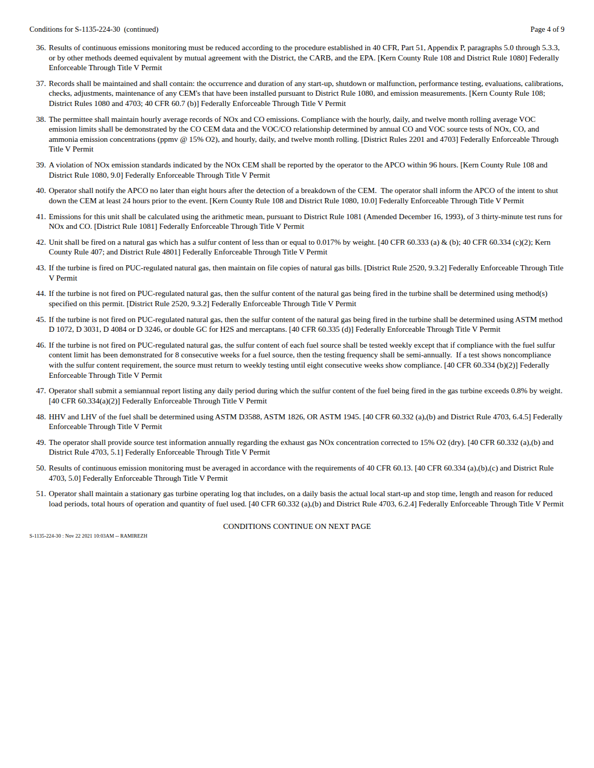Conditions for S-1135-224-30 (continued)
Page 4 of 9
36. Results of continuous emissions monitoring must be reduced according to the procedure established in 40 CFR, Part 51, Appendix P, paragraphs 5.0 through 5.3.3, or by other methods deemed equivalent by mutual agreement with the District, the CARB, and the EPA. [Kern County Rule 108 and District Rule 1080] Federally Enforceable Through Title V Permit
37. Records shall be maintained and shall contain: the occurrence and duration of any start-up, shutdown or malfunction, performance testing, evaluations, calibrations, checks, adjustments, maintenance of any CEM's that have been installed pursuant to District Rule 1080, and emission measurements. [Kern County Rule 108; District Rules 1080 and 4703; 40 CFR 60.7 (b)] Federally Enforceable Through Title V Permit
38. The permittee shall maintain hourly average records of NOx and CO emissions. Compliance with the hourly, daily, and twelve month rolling average VOC emission limits shall be demonstrated by the CO CEM data and the VOC/CO relationship determined by annual CO and VOC source tests of NOx, CO, and ammonia emission concentrations (ppmv @ 15% O2), and hourly, daily, and twelve month rolling. [District Rules 2201 and 4703] Federally Enforceable Through Title V Permit
39. A violation of NOx emission standards indicated by the NOx CEM shall be reported by the operator to the APCO within 96 hours. [Kern County Rule 108 and District Rule 1080, 9.0] Federally Enforceable Through Title V Permit
40. Operator shall notify the APCO no later than eight hours after the detection of a breakdown of the CEM. The operator shall inform the APCO of the intent to shut down the CEM at least 24 hours prior to the event. [Kern County Rule 108 and District Rule 1080, 10.0] Federally Enforceable Through Title V Permit
41. Emissions for this unit shall be calculated using the arithmetic mean, pursuant to District Rule 1081 (Amended December 16, 1993), of 3 thirty-minute test runs for NOx and CO. [District Rule 1081] Federally Enforceable Through Title V Permit
42. Unit shall be fired on a natural gas which has a sulfur content of less than or equal to 0.017% by weight. [40 CFR 60.333 (a) & (b); 40 CFR 60.334 (c)(2); Kern County Rule 407; and District Rule 4801] Federally Enforceable Through Title V Permit
43. If the turbine is fired on PUC-regulated natural gas, then maintain on file copies of natural gas bills. [District Rule 2520, 9.3.2] Federally Enforceable Through Title V Permit
44. If the turbine is not fired on PUC-regulated natural gas, then the sulfur content of the natural gas being fired in the turbine shall be determined using method(s) specified on this permit. [District Rule 2520, 9.3.2] Federally Enforceable Through Title V Permit
45. If the turbine is not fired on PUC-regulated natural gas, then the sulfur content of the natural gas being fired in the turbine shall be determined using ASTM method D 1072, D 3031, D 4084 or D 3246, or double GC for H2S and mercaptans. [40 CFR 60.335 (d)] Federally Enforceable Through Title V Permit
46. If the turbine is not fired on PUC-regulated natural gas, the sulfur content of each fuel source shall be tested weekly except that if compliance with the fuel sulfur content limit has been demonstrated for 8 consecutive weeks for a fuel source, then the testing frequency shall be semi-annually. If a test shows noncompliance with the sulfur content requirement, the source must return to weekly testing until eight consecutive weeks show compliance. [40 CFR 60.334 (b)(2)] Federally Enforceable Through Title V Permit
47. Operator shall submit a semiannual report listing any daily period during which the sulfur content of the fuel being fired in the gas turbine exceeds 0.8% by weight. [40 CFR 60.334(a)(2)] Federally Enforceable Through Title V Permit
48. HHV and LHV of the fuel shall be determined using ASTM D3588, ASTM 1826, OR ASTM 1945. [40 CFR 60.332 (a),(b) and District Rule 4703, 6.4.5] Federally Enforceable Through Title V Permit
49. The operator shall provide source test information annually regarding the exhaust gas NOx concentration corrected to 15% O2 (dry). [40 CFR 60.332 (a),(b) and District Rule 4703, 5.1] Federally Enforceable Through Title V Permit
50. Results of continuous emission monitoring must be averaged in accordance with the requirements of 40 CFR 60.13. [40 CFR 60.334 (a),(b),(c) and District Rule 4703, 5.0] Federally Enforceable Through Title V Permit
51. Operator shall maintain a stationary gas turbine operating log that includes, on a daily basis the actual local start-up and stop time, length and reason for reduced load periods, total hours of operation and quantity of fuel used. [40 CFR 60.332 (a),(b) and District Rule 4703, 6.2.4] Federally Enforceable Through Title V Permit
CONDITIONS CONTINUE ON NEXT PAGE
S-1135-224-30 : Nov 22 2021 10:03AM -- RAMIREZH